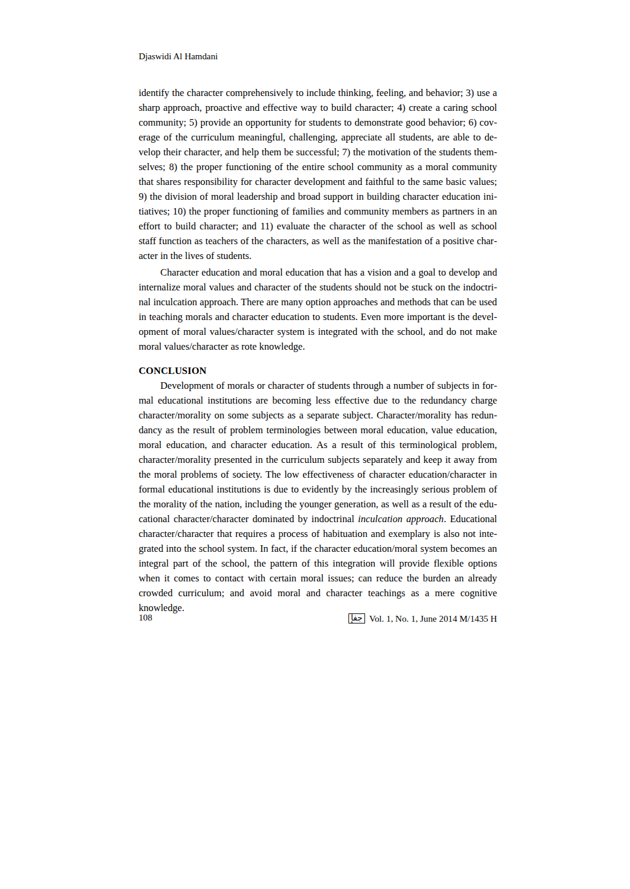Djaswidi Al Hamdani
identify the character comprehensively to include thinking, feeling, and behavior; 3) use a sharp approach, proactive and effective way to build character; 4) create a caring school community; 5) provide an opportunity for students to demonstrate good behavior; 6) coverage of the curriculum meaningful, challenging, appreciate all students, are able to develop their character, and help them be successful; 7) the motivation of the students themselves; 8) the proper functioning of the entire school community as a moral community that shares responsibility for character development and faithful to the same basic values; 9) the division of moral leadership and broad support in building character education initiatives; 10) the proper functioning of families and community members as partners in an effort to build character; and 11) evaluate the character of the school as well as school staff function as teachers of the characters, as well as the manifestation of a positive character in the lives of students.
Character education and moral education that has a vision and a goal to develop and internalize moral values and character of the students should not be stuck on the indoctrinal inculcation approach. There are many option approaches and methods that can be used in teaching morals and character education to students. Even more important is the development of moral values/character system is integrated with the school, and do not make moral values/character as rote knowledge.
CONCLUSION
Development of morals or character of students through a number of subjects in formal educational institutions are becoming less effective due to the redundancy charge character/morality on some subjects as a separate subject. Character/morality has redundancy as the result of problem terminologies between moral education, value education, moral education, and character education. As a result of this terminological problem, character/morality presented in the curriculum subjects separately and keep it away from the moral problems of society. The low effectiveness of character education/character in formal educational institutions is due to evidently by the increasingly serious problem of the morality of the nation, including the younger generation, as well as a result of the educational character/character dominated by indoctrinal inculcation approach. Educational character/character that requires a process of habituation and exemplary is also not integrated into the school system. In fact, if the character education/moral system becomes an integral part of the school, the pattern of this integration will provide flexible options when it comes to contact with certain moral issues; can reduce the burden an already crowded curriculum; and avoid moral and character teachings as a mere cognitive knowledge.
108 جفإVol. 1, No. 1, June 2014 M/1435 H